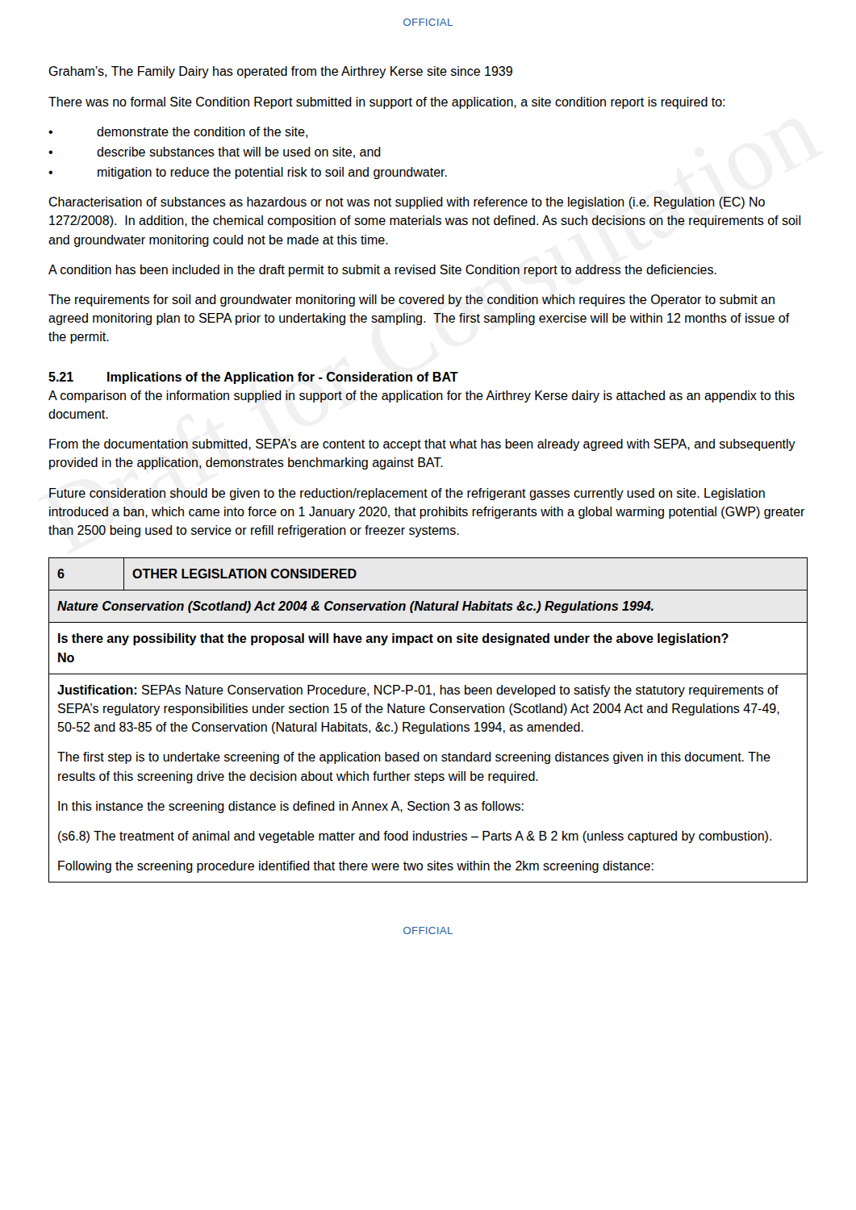Draft for Consultation
OFFICIAL
Graham’s, The Family Dairy has operated from the Airthrey Kerse site since 1939
There was no formal Site Condition Report submitted in support of the application, a site condition report is required to:
•demonstrate the condition of the site,
•describe substances that will be used on site, and
•mitigation to reduce the potential risk to soil and groundwater.
Characterisation of substances as hazardous or not was not supplied with reference to the legislation (i.e. Regulation (EC) No 1272/2008). In addition, the chemical composition of some materials was not defined. As such decisions on the requirements of soil and groundwater monitoring could not be made at this time.
A condition has been included in the draft permit to submit a revised Site Condition report to address the deficiencies.
The requirements for soil and groundwater monitoring will be covered by the condition which requires the Operator to submit an agreed monitoring plan to SEPA prior to undertaking the sampling. The first sampling exercise will be within 12 months of issue of the permit.
5.21 Implications of the Application for - Consideration of BAT
A comparison of the information supplied in support of the application for the Airthrey Kerse dairy is attached as an appendix to this document.
From the documentation submitted, SEPA’s are content to accept that what has been already agreed with SEPA, and subsequently provided in the application, demonstrates benchmarking against BAT.
Future consideration should be given to the reduction/replacement of the refrigerant gasses currently used on site. Legislation introduced a ban, which came into force on 1 January 2020, that prohibits refrigerants with a global warming potential (GWP) greater than 2500 being used to service or refill refrigeration or freezer systems.
| 6 | OTHER LEGISLATION CONSIDERED |
| Nature Conservation (Scotland) Act 2004 & Conservation (Natural Habitats &c.) Regulations 1994. |
| Is there any possibility that the proposal will have any impact on site designated under the above legislation? No |
| Justification: SEPAs Nature Conservation Procedure, NCP-P-01, has been developed to satisfy the statutory requirements of SEPA’s regulatory responsibilities under section 15 of the Nature Conservation (Scotland) Act 2004 Act and Regulations 47-49, 50-52 and 83-85 of the Conservation (Natural Habitats, &c.) Regulations 1994, as amended. The first step is to undertake screening of the application based on standard screening distances given in this document. The results of this screening drive the decision about which further steps will be required. In this instance the screening distance is defined in Annex A, Section 3 as follows: (s6.8) The treatment of animal and vegetable matter and food industries – Parts A & B 2 km (unless captured by combustion). Following the screening procedure identified that there were two sites within the 2km screening distance: |
OFFICIAL